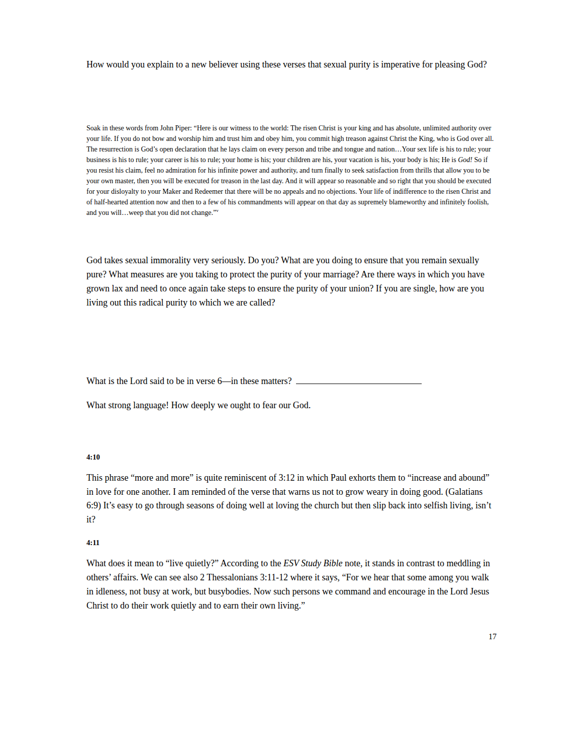How would you explain to a new believer using these verses that sexual purity is imperative for pleasing God?
Soak in these words from John Piper: “Here is our witness to the world: The risen Christ is your king and has absolute, unlimited authority over your life. If you do not bow and worship him and trust him and obey him, you commit high treason against Christ the King, who is God over all. The resurrection is God’s open declaration that he lays claim on every person and tribe and tongue and nation…Your sex life is his to rule; your business is his to rule; your career is his to rule; your home is his; your children are his, your vacation is his, your body is his; He is God! So if you resist his claim, feel no admiration for his infinite power and authority, and turn finally to seek satisfaction from thrills that allow you to be your own master, then you will be executed for treason in the last day. And it will appear so reasonable and so right that you should be executed for your disloyalty to your Maker and Redeemer that there will be no appeals and no objections. Your life of indifference to the risen Christ and of half-hearted attention now and then to a few of his commandments will appear on that day as supremely blameworthy and infinitely foolish, and you will…weep that you did not change.”v
God takes sexual immorality very seriously. Do you? What are you doing to ensure that you remain sexually pure? What measures are you taking to protect the purity of your marriage? Are there ways in which you have grown lax and need to once again take steps to ensure the purity of your union? If you are single, how are you living out this radical purity to which we are called?
What is the Lord said to be in verse 6—in these matters?
What strong language! How deeply we ought to fear our God.
4:10
This phrase “more and more” is quite reminiscent of 3:12 in which Paul exhorts them to “increase and abound” in love for one another. I am reminded of the verse that warns us not to grow weary in doing good. (Galatians 6:9) It’s easy to go through seasons of doing well at loving the church but then slip back into selfish living, isn’t it?
4:11
What does it mean to “live quietly?” According to the ESV Study Bible note, it stands in contrast to meddling in others’ affairs. We can see also 2 Thessalonians 3:11-12 where it says, “For we hear that some among you walk in idleness, not busy at work, but busybodies. Now such persons we command and encourage in the Lord Jesus Christ to do their work quietly and to earn their own living.”
17